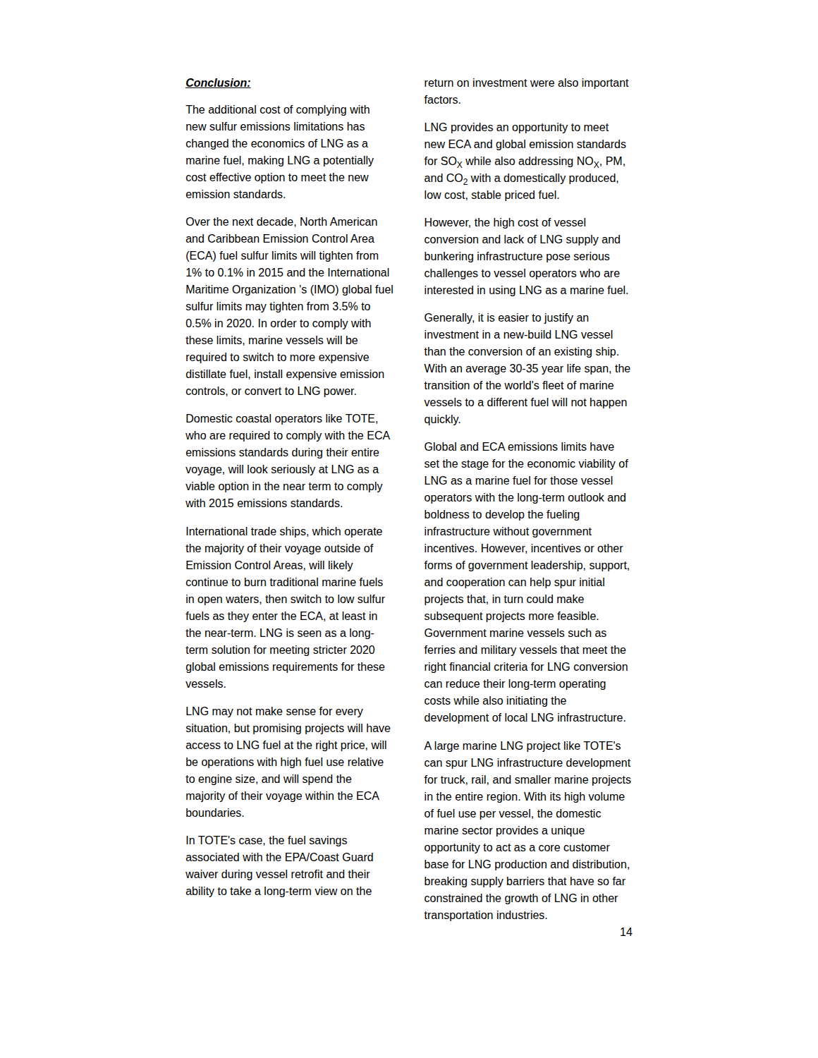Conclusion:
The additional cost of complying with new sulfur emissions limitations has changed the economics of LNG as a marine fuel, making LNG a potentially cost effective option to meet the new emission standards.
Over the next decade, North American and Caribbean Emission Control Area (ECA) fuel sulfur limits will tighten from 1% to 0.1% in 2015 and the International Maritime Organization 's (IMO) global fuel sulfur limits may tighten from 3.5% to 0.5% in 2020. In order to comply with these limits, marine vessels will be required to switch to more expensive distillate fuel, install expensive emission controls, or convert to LNG power.
Domestic coastal operators like TOTE, who are required to comply with the ECA emissions standards during their entire voyage, will look seriously at LNG as a viable option in the near term to comply with 2015 emissions standards.
International trade ships, which operate the majority of their voyage outside of Emission Control Areas, will likely continue to burn traditional marine fuels in open waters, then switch to low sulfur fuels as they enter the ECA, at least in the near-term. LNG is seen as a long-term solution for meeting stricter 2020 global emissions requirements for these vessels.
LNG may not make sense for every situation, but promising projects will have access to LNG fuel at the right price, will be operations with high fuel use relative to engine size, and will spend the majority of their voyage within the ECA boundaries.
In TOTE's case, the fuel savings associated with the EPA/Coast Guard waiver during vessel retrofit and their ability to take a long-term view on the return on investment were also important factors.
LNG provides an opportunity to meet new ECA and global emission standards for SOX while also addressing NOX, PM, and CO2 with a domestically produced, low cost, stable priced fuel.
However, the high cost of vessel conversion and lack of LNG supply and bunkering infrastructure pose serious challenges to vessel operators who are interested in using LNG as a marine fuel.
Generally, it is easier to justify an investment in a new-build LNG vessel than the conversion of an existing ship. With an average 30-35 year life span, the transition of the world's fleet of marine vessels to a different fuel will not happen quickly.
Global and ECA emissions limits have set the stage for the economic viability of LNG as a marine fuel for those vessel operators with the long-term outlook and boldness to develop the fueling infrastructure without government incentives. However, incentives or other forms of government leadership, support, and cooperation can help spur initial projects that, in turn could make subsequent projects more feasible. Government marine vessels such as ferries and military vessels that meet the right financial criteria for LNG conversion can reduce their long-term operating costs while also initiating the development of local LNG infrastructure.
A large marine LNG project like TOTE's can spur LNG infrastructure development for truck, rail, and smaller marine projects in the entire region. With its high volume of fuel use per vessel, the domestic marine sector provides a unique opportunity to act as a core customer base for LNG production and distribution, breaking supply barriers that have so far constrained the growth of LNG in other transportation industries.
14